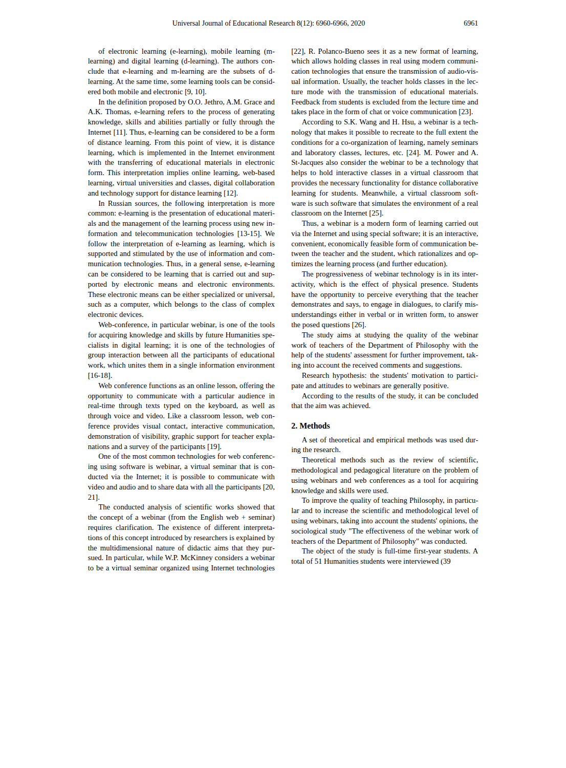Universal Journal of Educational Research 8(12): 6960-6966, 2020 6961
of electronic learning (e-learning), mobile learning (m-learning) and digital learning (d-learning). The authors conclude that e-learning and m-learning are the subsets of d-learning. At the same time, some learning tools can be considered both mobile and electronic [9, 10].
In the definition proposed by O.O. Jethro, A.M. Grace and A.K. Thomas, e-learning refers to the process of generating knowledge, skills and abilities partially or fully through the Internet [11]. Thus, e-learning can be considered to be a form of distance learning. From this point of view, it is distance learning, which is implemented in the Internet environment with the transferring of educational materials in electronic form. This interpretation implies online learning, web-based learning, virtual universities and classes, digital collaboration and technology support for distance learning [12].
In Russian sources, the following interpretation is more common: e-learning is the presentation of educational materials and the management of the learning process using new information and telecommunication technologies [13-15]. We follow the interpretation of e-learning as learning, which is supported and stimulated by the use of information and communication technologies. Thus, in a general sense, e-learning can be considered to be learning that is carried out and supported by electronic means and electronic environments. These electronic means can be either specialized or universal, such as a computer, which belongs to the class of complex electronic devices.
Web-conference, in particular webinar, is one of the tools for acquiring knowledge and skills by future Humanities specialists in digital learning; it is one of the technologies of group interaction between all the participants of educational work, which unites them in a single information environment [16-18].
Web conference functions as an online lesson, offering the opportunity to communicate with a particular audience in real-time through texts typed on the keyboard, as well as through voice and video. Like a classroom lesson, web conference provides visual contact, interactive communication, demonstration of visibility, graphic support for teacher explanations and a survey of the participants [19].
One of the most common technologies for web conferencing using software is webinar, a virtual seminar that is conducted via the Internet; it is possible to communicate with video and audio and to share data with all the participants [20, 21].
The conducted analysis of scientific works showed that the concept of a webinar (from the English web + seminar) requires clarification. The existence of different interpretations of this concept introduced by researchers is explained by the multidimensional nature of didactic aims that they pursued. In particular, while W.P. McKinney considers a webinar to be a virtual seminar organized using Internet technologies [22], R. Polanco-Bueno sees it as a new format of learning, which allows holding classes in real using modern communication technologies that ensure the transmission of audio-visual information. Usually, the teacher holds classes in the lecture mode with the transmission of educational materials. Feedback from students is excluded from the lecture time and takes place in the form of chat or voice communication [23].
According to S.K. Wang and H. Hsu, a webinar is a technology that makes it possible to recreate to the full extent the conditions for a co-organization of learning, namely seminars and laboratory classes, lectures, etc. [24]. M. Power and A. St-Jacques also consider the webinar to be a technology that helps to hold interactive classes in a virtual classroom that provides the necessary functionality for distance collaborative learning for students. Meanwhile, a virtual classroom software is such software that simulates the environment of a real classroom on the Internet [25].
Thus, a webinar is a modern form of learning carried out via the Internet and using special software; it is an interactive, convenient, economically feasible form of communication between the teacher and the student, which rationalizes and optimizes the learning process (and further education).
The progressiveness of webinar technology is in its interactivity, which is the effect of physical presence. Students have the opportunity to perceive everything that the teacher demonstrates and says, to engage in dialogues, to clarify misunderstandings either in verbal or in written form, to answer the posed questions [26].
The study aims at studying the quality of the webinar work of teachers of the Department of Philosophy with the help of the students' assessment for further improvement, taking into account the received comments and suggestions.
Research hypothesis: the students' motivation to participate and attitudes to webinars are generally positive.
According to the results of the study, it can be concluded that the aim was achieved.
2. Methods
A set of theoretical and empirical methods was used during the research.
Theoretical methods such as the review of scientific, methodological and pedagogical literature on the problem of using webinars and web conferences as a tool for acquiring knowledge and skills were used.
To improve the quality of teaching Philosophy, in particular and to increase the scientific and methodological level of using webinars, taking into account the students' opinions, the sociological study "The effectiveness of the webinar work of teachers of the Department of Philosophy" was conducted.
The object of the study is full-time first-year students. A total of 51 Humanities students were interviewed (39